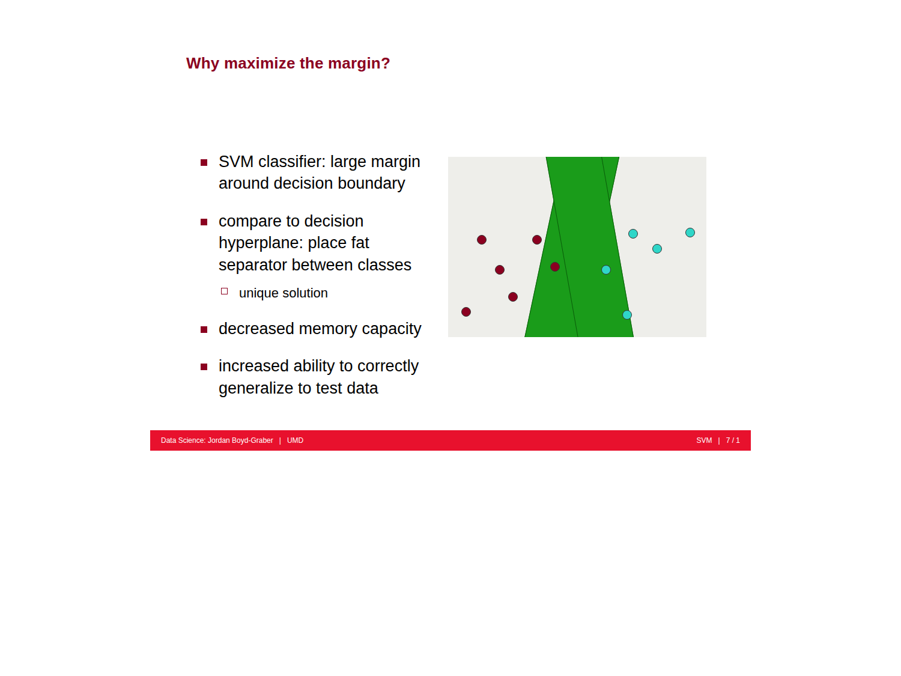Why maximize the margin?
SVM classifier: large margin around decision boundary
compare to decision hyperplane: place fat separator between classes
unique solution
decreased memory capacity
increased ability to correctly generalize to test data
Data Science: Jordan Boyd-Graber|UMD
SVM|7 / 1